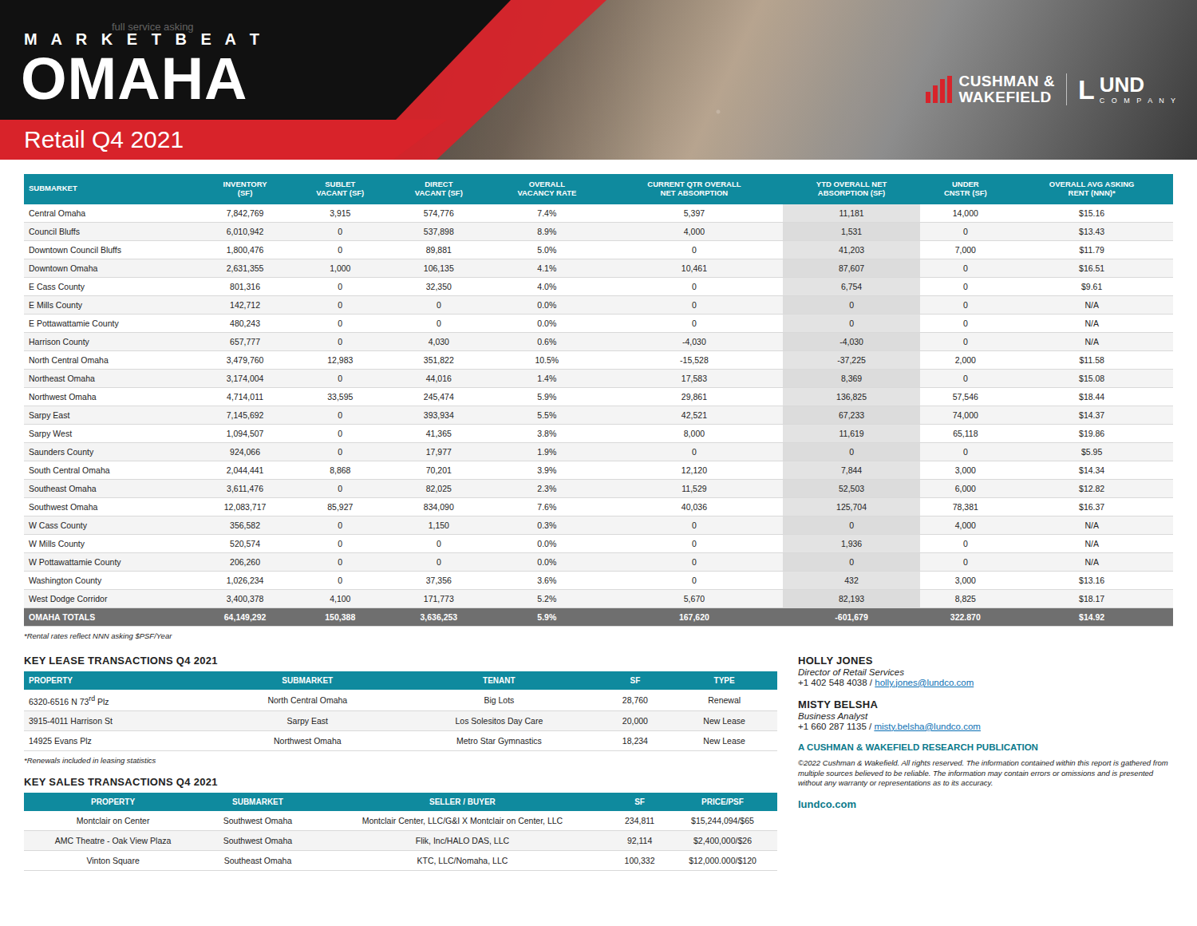full service asking
M A R K E T B E A T
OMAHA
Retail Q4 2021
CUSHMAN &
WAKEFIELD
L
UND
C O M P A N Y
| SUBMARKET | INVENTORY (SF) | SUBLET VACANT (SF) | DIRECT VACANT (SF) | OVERALL VACANCY RATE | CURRENT QTR OVERALL NET ABSORPTION | YTD OVERALL NET ABSORPTION (SF) | UNDER CNSTR (SF) | OVERALL AVG ASKING RENT (NNN)* |
| --- | --- | --- | --- | --- | --- | --- | --- | --- |
| Central Omaha | 7,842,769 | 3,915 | 574,776 | 7.4% | 5,397 | 11,181 | 14,000 | $15.16 |
| Council Bluffs | 6,010,942 | 0 | 537,898 | 8.9% | 4,000 | 1,531 | 0 | $13.43 |
| Downtown Council Bluffs | 1,800,476 | 0 | 89,881 | 5.0% | 0 | 41,203 | 7,000 | $11.79 |
| Downtown Omaha | 2,631,355 | 1,000 | 106,135 | 4.1% | 10,461 | 87,607 | 0 | $16.51 |
| E Cass County | 801,316 | 0 | 32,350 | 4.0% | 0 | 6,754 | 0 | $9.61 |
| E Mills County | 142,712 | 0 | 0 | 0.0% | 0 | 0 | 0 | N/A |
| E Pottawattamie County | 480,243 | 0 | 0 | 0.0% | 0 | 0 | 0 | N/A |
| Harrison County | 657,777 | 0 | 4,030 | 0.6% | -4,030 | -4,030 | 0 | N/A |
| North Central Omaha | 3,479,760 | 12,983 | 351,822 | 10.5% | -15,528 | -37,225 | 2,000 | $11.58 |
| Northeast Omaha | 3,174,004 | 0 | 44,016 | 1.4% | 17,583 | 8,369 | 0 | $15.08 |
| Northwest Omaha | 4,714,011 | 33,595 | 245,474 | 5.9% | 29,861 | 136,825 | 57,546 | $18.44 |
| Sarpy East | 7,145,692 | 0 | 393,934 | 5.5% | 42,521 | 67,233 | 74,000 | $14.37 |
| Sarpy West | 1,094,507 | 0 | 41,365 | 3.8% | 8,000 | 11,619 | 65,118 | $19.86 |
| Saunders County | 924,066 | 0 | 17,977 | 1.9% | 0 | 0 | 0 | $5.95 |
| South Central Omaha | 2,044,441 | 8,868 | 70,201 | 3.9% | 12,120 | 7,844 | 3,000 | $14.34 |
| Southeast Omaha | 3,611,476 | 0 | 82,025 | 2.3% | 11,529 | 52,503 | 6,000 | $12.82 |
| Southwest Omaha | 12,083,717 | 85,927 | 834,090 | 7.6% | 40,036 | 125,704 | 78,381 | $16.37 |
| W Cass County | 356,582 | 0 | 1,150 | 0.3% | 0 | 0 | 4,000 | N/A |
| W Mills County | 520,574 | 0 | 0 | 0.0% | 0 | 1,936 | 0 | N/A |
| W Pottawattamie County | 206,260 | 0 | 0 | 0.0% | 0 | 0 | 0 | N/A |
| Washington County | 1,026,234 | 0 | 37,356 | 3.6% | 0 | 432 | 3,000 | $13.16 |
| West Dodge Corridor | 3,400,378 | 4,100 | 171,773 | 5.2% | 5,670 | 82,193 | 8,825 | $18.17 |
| OMAHA TOTALS | 64,149,292 | 150,388 | 3,636,253 | 5.9% | 167,620 | -601,679 | 322.870 | $14.92 |
*Rental rates reflect NNN asking $PSF/Year
KEY LEASE TRANSACTIONS Q4 2021
| PROPERTY | SUBMARKET | TENANT | SF | TYPE |
| --- | --- | --- | --- | --- |
| 6320-6516 N 73 rd Plz | North Central Omaha | Big Lots | 28,760 | Renewal |
| 3915-4011 Harrison St | Sarpy East | Los Solesitos Day Care | 20,000 | New Lease |
| 14925 Evans Plz | Northwest Omaha | Metro Star Gymnastics | 18,234 | New Lease |
*Renewals included in leasing statistics
KEY SALES TRANSACTIONS Q4 2021
| PROPERTY | SUBMARKET | SELLER / BUYER | SF | PRICE/PSF |
| --- | --- | --- | --- | --- |
| Montclair on Center | Southwest Omaha | Montclair Center, LLC/G&I X Montclair on Center, LLC | 234,811 | $15,244,094/$65 |
| AMC Theatre - Oak View Plaza | Southwest Omaha | Flik, Inc/HALO DAS, LLC | 92,114 | $2,400,000/$26 |
| Vinton Square | Southeast Omaha | KTC, LLC/Nomaha, LLC | 100,332 | $12,000.000/$120 |
HOLLY JONES
Director of Retail Services
+1 402 548 4038 / holly.jones@lundco.com
MISTY BELSHA
Business Analyst
+1 660 287 1135 / misty.belsha@lundco.com
A CUSHMAN & WAKEFIELD RESEARCH PUBLICATION
©2022 Cushman & Wakefield. All rights reserved. The information contained within this report is gathered from multiple sources believed to be reliable. The information may contain errors or omissions and is presented without any warranty or representations as to its accuracy.
lundco.com